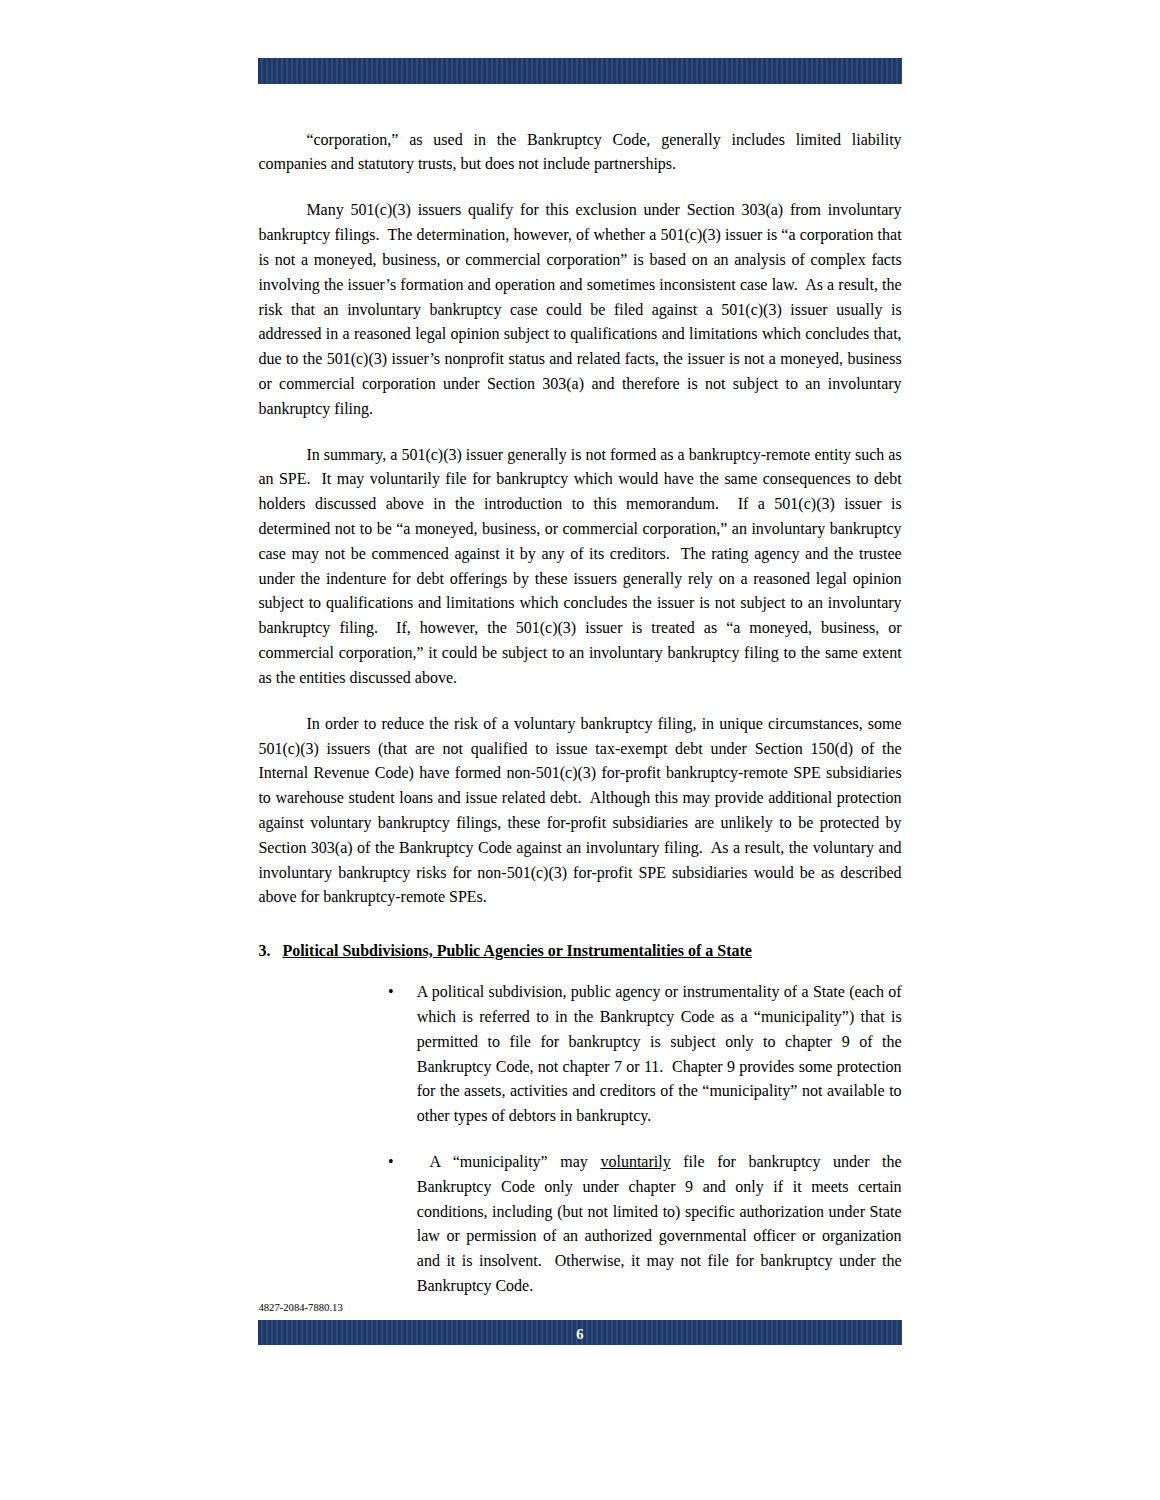“corporation,” as used in the Bankruptcy Code, generally includes limited liability companies and statutory trusts, but does not include partnerships.
Many 501(c)(3) issuers qualify for this exclusion under Section 303(a) from involuntary bankruptcy filings. The determination, however, of whether a 501(c)(3) issuer is “a corporation that is not a moneyed, business, or commercial corporation” is based on an analysis of complex facts involving the issuer’s formation and operation and sometimes inconsistent case law. As a result, the risk that an involuntary bankruptcy case could be filed against a 501(c)(3) issuer usually is addressed in a reasoned legal opinion subject to qualifications and limitations which concludes that, due to the 501(c)(3) issuer’s nonprofit status and related facts, the issuer is not a moneyed, business or commercial corporation under Section 303(a) and therefore is not subject to an involuntary bankruptcy filing.
In summary, a 501(c)(3) issuer generally is not formed as a bankruptcy-remote entity such as an SPE. It may voluntarily file for bankruptcy which would have the same consequences to debt holders discussed above in the introduction to this memorandum. If a 501(c)(3) issuer is determined not to be “a moneyed, business, or commercial corporation,” an involuntary bankruptcy case may not be commenced against it by any of its creditors. The rating agency and the trustee under the indenture for debt offerings by these issuers generally rely on a reasoned legal opinion subject to qualifications and limitations which concludes the issuer is not subject to an involuntary bankruptcy filing. If, however, the 501(c)(3) issuer is treated as “a moneyed, business, or commercial corporation,” it could be subject to an involuntary bankruptcy filing to the same extent as the entities discussed above.
In order to reduce the risk of a voluntary bankruptcy filing, in unique circumstances, some 501(c)(3) issuers (that are not qualified to issue tax-exempt debt under Section 150(d) of the Internal Revenue Code) have formed non-501(c)(3) for-profit bankruptcy-remote SPE subsidiaries to warehouse student loans and issue related debt. Although this may provide additional protection against voluntary bankruptcy filings, these for-profit subsidiaries are unlikely to be protected by Section 303(a) of the Bankruptcy Code against an involuntary filing. As a result, the voluntary and involuntary bankruptcy risks for non-501(c)(3) for-profit SPE subsidiaries would be as described above for bankruptcy-remote SPEs.
3. Political Subdivisions, Public Agencies or Instrumentalities of a State
A political subdivision, public agency or instrumentality of a State (each of which is referred to in the Bankruptcy Code as a “municipality”) that is permitted to file for bankruptcy is subject only to chapter 9 of the Bankruptcy Code, not chapter 7 or 11. Chapter 9 provides some protection for the assets, activities and creditors of the “municipality” not available to other types of debtors in bankruptcy.
A “municipality” may voluntarily file for bankruptcy under the Bankruptcy Code only under chapter 9 and only if it meets certain conditions, including (but not limited to) specific authorization under State law or permission of an authorized governmental officer or organization and it is insolvent. Otherwise, it may not file for bankruptcy under the Bankruptcy Code.
4827-2084-7880.13
6